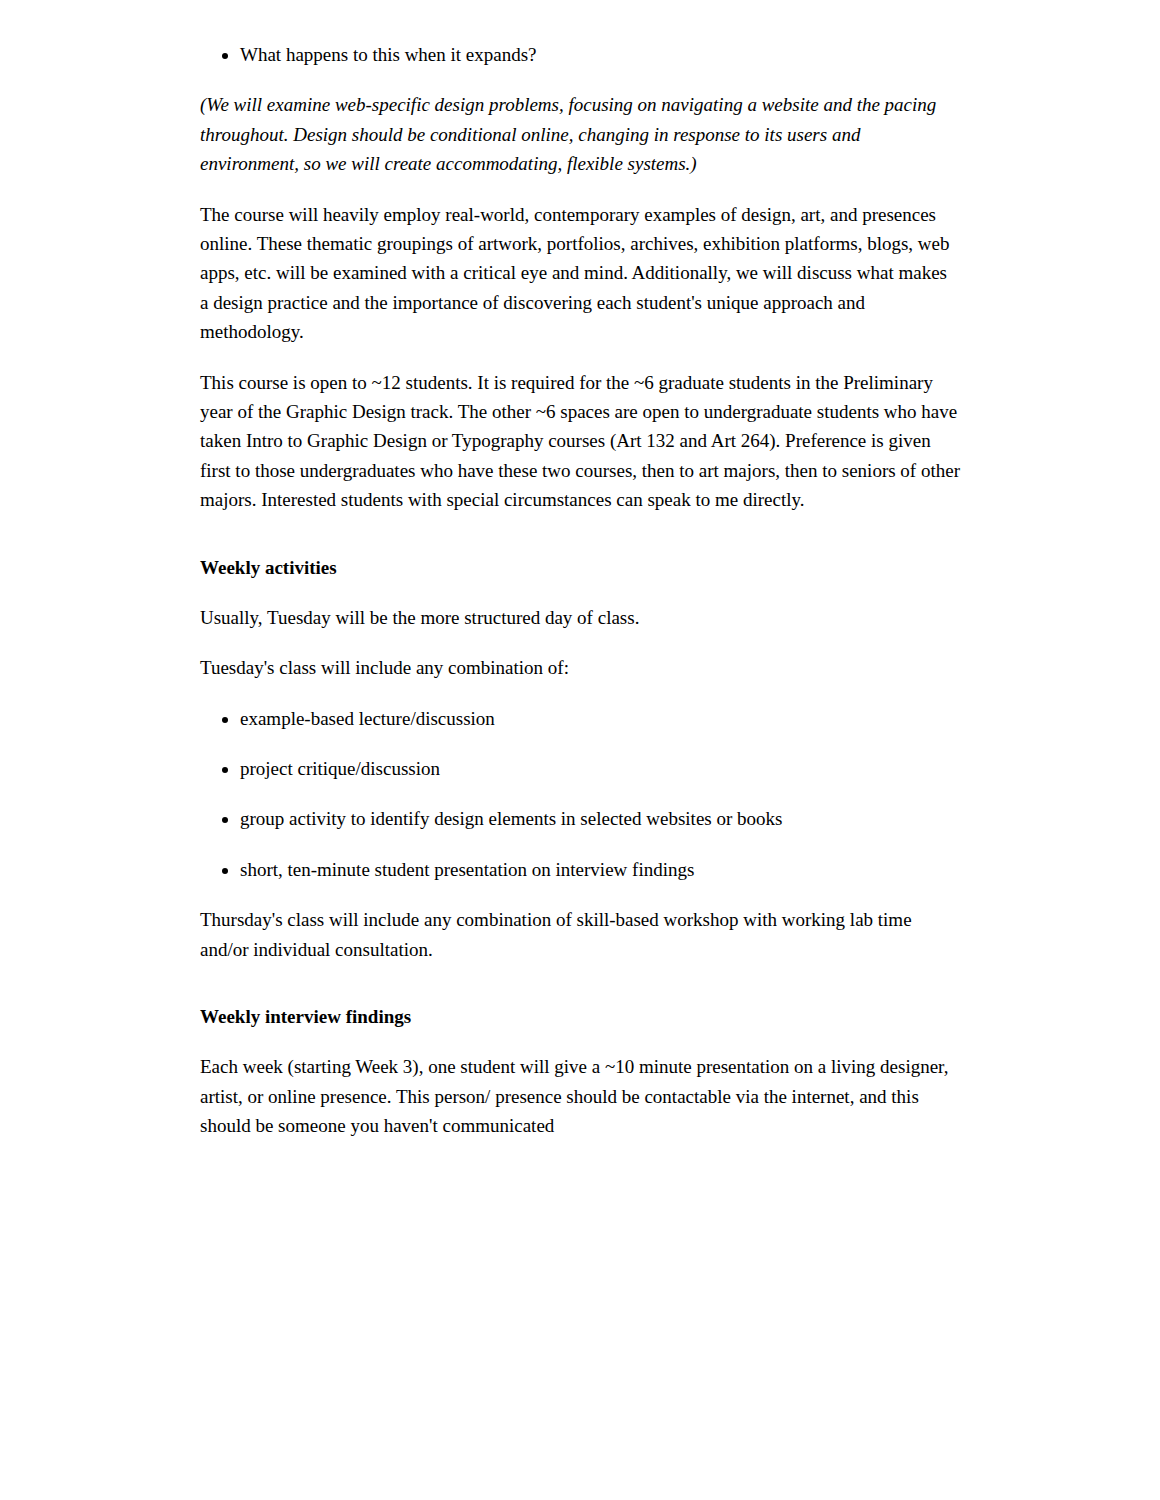What happens to this when it expands?
(We will examine web-specific design problems, focusing on navigating a website and the pacing throughout. Design should be conditional online, changing in response to its users and environment, so we will create accommodating, flexible systems.)
The course will heavily employ real-world, contemporary examples of design, art, and presences online. These thematic groupings of artwork, portfolios, archives, exhibition platforms, blogs, web apps, etc. will be examined with a critical eye and mind. Additionally, we will discuss what makes a design practice and the importance of discovering each student's unique approach and methodology.
This course is open to ~12 students. It is required for the ~6 graduate students in the Preliminary year of the Graphic Design track. The other ~6 spaces are open to undergraduate students who have taken Intro to Graphic Design or Typography courses (Art 132 and Art 264). Preference is given first to those undergraduates who have these two courses, then to art majors, then to seniors of other majors. Interested students with special circumstances can speak to me directly.
Weekly activities
Usually, Tuesday will be the more structured day of class.
Tuesday's class will include any combination of:
example-based lecture/discussion
project critique/discussion
group activity to identify design elements in selected websites or books
short, ten-minute student presentation on interview findings
Thursday's class will include any combination of skill-based workshop with working lab time and/or individual consultation.
Weekly interview findings
Each week (starting Week 3), one student will give a ~10 minute presentation on a living designer, artist, or online presence. This person/ presence should be contactable via the internet, and this should be someone you haven't communicated